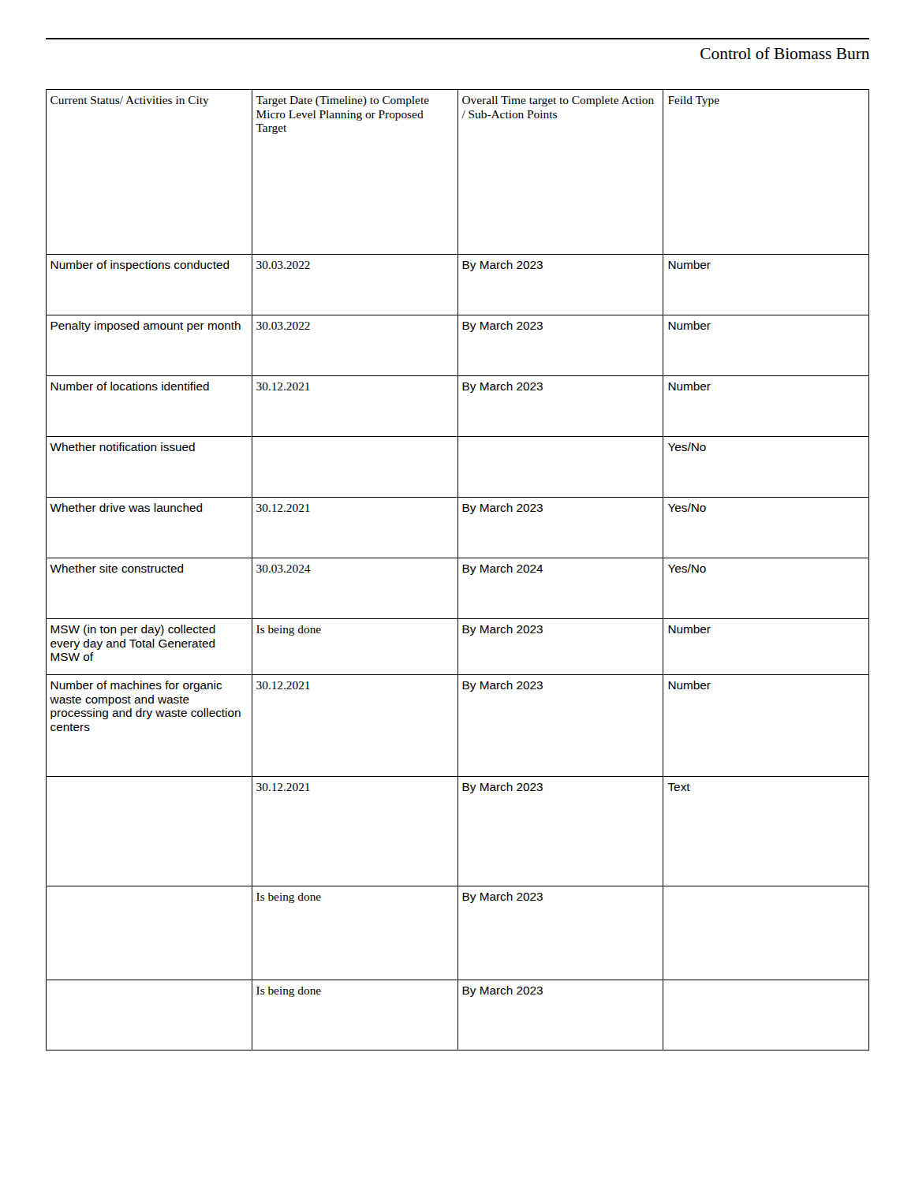Control of Biomass Burn
| Current Status/ Activities in City | Target Date (Timeline) to Complete Micro Level Planning or Proposed Target | Overall Time target to Complete Action / Sub-Action Points | Feild Type |
| Number of inspections conducted | 30.03.2022 | By March 2023 | Number |
| Penalty imposed amount per month | 30.03.2022 | By March 2023 | Number |
| Number of locations identified | 30.12.2021 | By March 2023 | Number |
| Whether notification issued | | | Yes/No |
| Whether drive was launched | 30.12.2021 | By March 2023 | Yes/No |
| Whether site constructed | 30.03.2024 | By March 2024 | Yes/No |
| MSW (in ton per day) collected every day and Total Generated MSW of | Is being done | By March 2023 | Number |
| Number of machines for organic waste compost and waste processing and dry waste collection centers | 30.12.2021 | By March 2023 | Number |
| | 30.12.2021 | By March 2023 | Text |
| | Is being done | By March 2023 | |
| | Is being done | By March 2023 | |